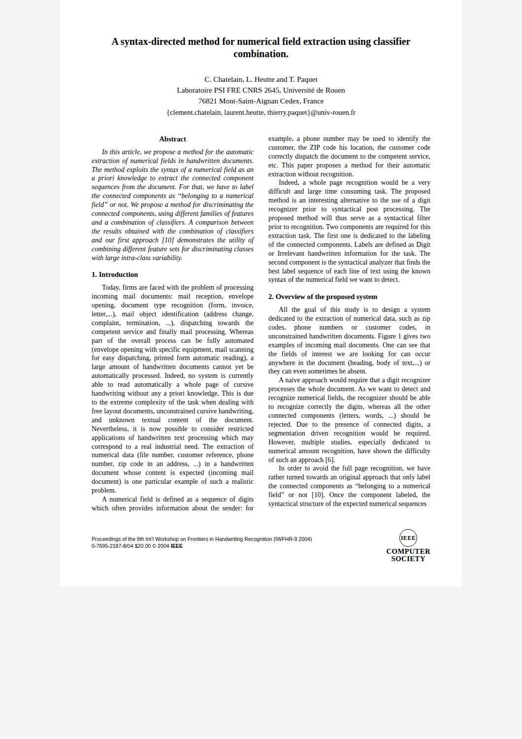A syntax-directed method for numerical field extraction using classifier
combination.
C. Chatelain, L. Heutte and T. Paquet
Laboratoire PSI FRE CNRS 2645, Université de Rouen
76821 Mont-Saint-Aignan Cedex, France
{clement.chatelain, laurent.heutte, thierry.paquet}@univ-rouen.fr
Abstract
In this article, we propose a method for the automatic extraction of numerical fields in handwritten documents. The method exploits the syntax of a numerical field as an a priori knowledge to extract the connected component sequences from the document. For that, we have to label the connected components as “belonging to a numerical field” or not. We propose a method for discriminating the connected components, using different families of features and a combination of classifiers. A comparison between the results obtained with the combination of classifiers and our first approach [10] demonstrates the utility of combining different feature sets for discriminating classes with large intra-class variability.
1. Introduction
Today, firms are faced with the problem of processing incoming mail documents: mail reception, envelope opening, document type recognition (form, invoice, letter,...), mail object identification (address change, complaint, termination, ...), dispatching towards the competent service and finally mail processing. Whereas part of the overall process can be fully automated (envelope opening with specific equipment, mail scanning for easy dispatching, printed form automatic reading), a large amount of handwritten documents cannot yet be automatically processed. Indeed, no system is currently able to read automatically a whole page of cursive handwriting without any a priori knowledge. This is due to the extreme complexity of the task when dealing with free layout documents, unconstrained cursive handwriting, and unknown textual content of the document. Nevertheless, it is now possible to consider restricted applications of handwritten text processing which may correspond to a real industrial need. The extraction of numerical data (file number, customer reference, phone number, zip code in an address, ...) in a handwritten document whose content is expected (incoming mail document) is one particular example of such a realistic problem.
A numerical field is defined as a sequence of digits which often provides information about the sender: for example, a phone number may be used to identify the customer, the ZIP code his location, the customer code correctly dispatch the document to the competent service, etc. This paper proposes a method for their automatic extraction without recognition.
Indeed, a whole page recognition would be a very difficult and large time consuming task. The proposed method is an interesting alternative to the use of a digit recognizer prior to syntactical post processing. The proposed method will thus serve as a syntactical filter prior to recognition. Two components are required for this extraction task. The first one is dedicated to the labeling of the connected components. Labels are defined as Digit or Irrelevant handwritten information for the task. The second component is the syntactical analyzer that finds the best label sequence of each line of text using the known syntax of the numerical field we want to detect.
2. Overview of the proposed system
All the goal of this study is to design a system dedicated to the extraction of numerical data, such as zip codes, phone numbers or customer codes, in unconstrained handwritten documents. Figure 1 gives two examples of incoming mail documents. One can see that the fields of interest we are looking for can occur anywhere in the document (heading, body of text,...) or they can even sometimes be absent.
A naive approach would require that a digit recognizer processes the whole document. As we want to detect and recognize numerical fields, the recognizer should be able to recognize correctly the digits, whereas all the other connected components (letters, words, ...) should be rejected. Due to the presence of connected digits, a segmentation driven recognition would be required. However, multiple studies, especially dedicated to numerical amount recognition, have shown the difficulty of such an approach [6].
In order to avoid the full page recognition, we have rather turned towards an original approach that only label the connected components as “belonging to a numerical field” or not [10]. Once the component labeled, the syntactical structure of the expected numerical sequences
Proceedings of the 9th Int’l Workshop on Frontiers in Handwriting Recognition (IWFHR-9 2004)
0-7695-2187-8/04 $20.00 © 2004 IEEE
IEEE
COMPUTER
SOCIETY